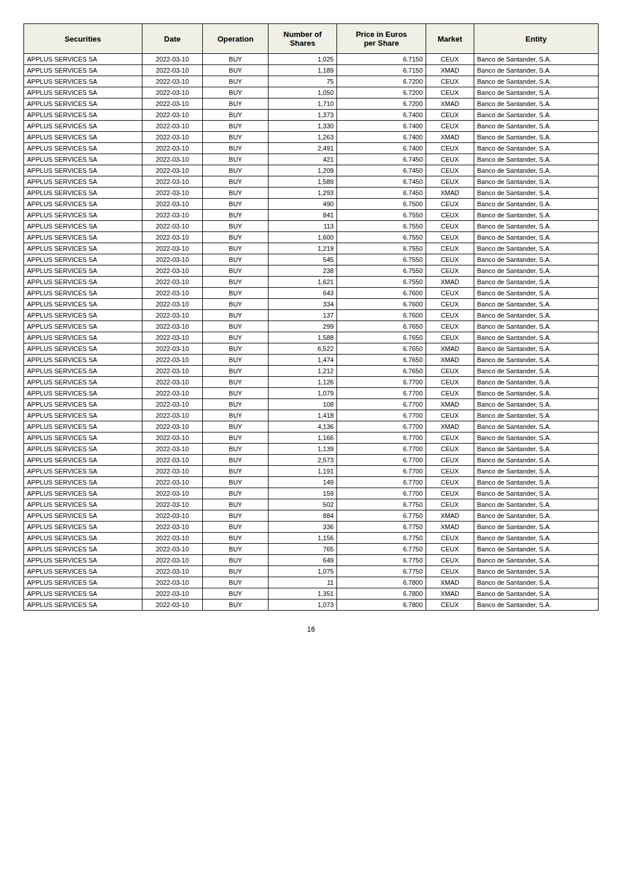| Securities | Date | Operation | Number of Shares | Price in Euros per Share | Market | Entity |
| --- | --- | --- | --- | --- | --- | --- |
| APPLUS SERVICES SA | 2022-03-10 | BUY | 1,025 | 6.7150 | CEUX | Banco de Santander, S.A. |
| APPLUS SERVICES SA | 2022-03-10 | BUY | 1,189 | 6.7150 | XMAD | Banco de Santander, S.A. |
| APPLUS SERVICES SA | 2022-03-10 | BUY | 75 | 6.7200 | CEUX | Banco de Santander, S.A. |
| APPLUS SERVICES SA | 2022-03-10 | BUY | 1,050 | 6.7200 | CEUX | Banco de Santander, S.A. |
| APPLUS SERVICES SA | 2022-03-10 | BUY | 1,710 | 6.7200 | XMAD | Banco de Santander, S.A. |
| APPLUS SERVICES SA | 2022-03-10 | BUY | 1,373 | 6.7400 | CEUX | Banco de Santander, S.A. |
| APPLUS SERVICES SA | 2022-03-10 | BUY | 1,330 | 6.7400 | CEUX | Banco de Santander, S.A. |
| APPLUS SERVICES SA | 2022-03-10 | BUY | 1,263 | 6.7400 | XMAD | Banco de Santander, S.A. |
| APPLUS SERVICES SA | 2022-03-10 | BUY | 2,491 | 6.7400 | CEUX | Banco de Santander, S.A. |
| APPLUS SERVICES SA | 2022-03-10 | BUY | 421 | 6.7450 | CEUX | Banco de Santander, S.A. |
| APPLUS SERVICES SA | 2022-03-10 | BUY | 1,209 | 6.7450 | CEUX | Banco de Santander, S.A. |
| APPLUS SERVICES SA | 2022-03-10 | BUY | 1,589 | 6.7450 | CEUX | Banco de Santander, S.A. |
| APPLUS SERVICES SA | 2022-03-10 | BUY | 1,293 | 6.7450 | XMAD | Banco de Santander, S.A. |
| APPLUS SERVICES SA | 2022-03-10 | BUY | 490 | 6.7500 | CEUX | Banco de Santander, S.A. |
| APPLUS SERVICES SA | 2022-03-10 | BUY | 841 | 6.7550 | CEUX | Banco de Santander, S.A. |
| APPLUS SERVICES SA | 2022-03-10 | BUY | 113 | 6.7550 | CEUX | Banco de Santander, S.A. |
| APPLUS SERVICES SA | 2022-03-10 | BUY | 1,600 | 6.7550 | CEUX | Banco de Santander, S.A. |
| APPLUS SERVICES SA | 2022-03-10 | BUY | 1,219 | 6.7550 | CEUX | Banco de Santander, S.A. |
| APPLUS SERVICES SA | 2022-03-10 | BUY | 545 | 6.7550 | CEUX | Banco de Santander, S.A. |
| APPLUS SERVICES SA | 2022-03-10 | BUY | 238 | 6.7550 | CEUX | Banco de Santander, S.A. |
| APPLUS SERVICES SA | 2022-03-10 | BUY | 1,621 | 6.7550 | XMAD | Banco de Santander, S.A. |
| APPLUS SERVICES SA | 2022-03-10 | BUY | 643 | 6.7600 | CEUX | Banco de Santander, S.A. |
| APPLUS SERVICES SA | 2022-03-10 | BUY | 334 | 6.7600 | CEUX | Banco de Santander, S.A. |
| APPLUS SERVICES SA | 2022-03-10 | BUY | 137 | 6.7600 | CEUX | Banco de Santander, S.A. |
| APPLUS SERVICES SA | 2022-03-10 | BUY | 299 | 6.7650 | CEUX | Banco de Santander, S.A. |
| APPLUS SERVICES SA | 2022-03-10 | BUY | 1,588 | 6.7650 | CEUX | Banco de Santander, S.A. |
| APPLUS SERVICES SA | 2022-03-10 | BUY | 6,522 | 6.7650 | XMAD | Banco de Santander, S.A. |
| APPLUS SERVICES SA | 2022-03-10 | BUY | 1,474 | 6.7650 | XMAD | Banco de Santander, S.A. |
| APPLUS SERVICES SA | 2022-03-10 | BUY | 1,212 | 6.7650 | CEUX | Banco de Santander, S.A. |
| APPLUS SERVICES SA | 2022-03-10 | BUY | 1,126 | 6.7700 | CEUX | Banco de Santander, S.A. |
| APPLUS SERVICES SA | 2022-03-10 | BUY | 1,079 | 6.7700 | CEUX | Banco de Santander, S.A. |
| APPLUS SERVICES SA | 2022-03-10 | BUY | 108 | 6.7700 | XMAD | Banco de Santander, S.A. |
| APPLUS SERVICES SA | 2022-03-10 | BUY | 1,418 | 6.7700 | CEUX | Banco de Santander, S.A. |
| APPLUS SERVICES SA | 2022-03-10 | BUY | 4,136 | 6.7700 | XMAD | Banco de Santander, S.A. |
| APPLUS SERVICES SA | 2022-03-10 | BUY | 1,166 | 6.7700 | CEUX | Banco de Santander, S.A. |
| APPLUS SERVICES SA | 2022-03-10 | BUY | 1,139 | 6.7700 | CEUX | Banco de Santander, S.A. |
| APPLUS SERVICES SA | 2022-03-10 | BUY | 2,573 | 6.7700 | CEUX | Banco de Santander, S.A. |
| APPLUS SERVICES SA | 2022-03-10 | BUY | 1,191 | 6.7700 | CEUX | Banco de Santander, S.A. |
| APPLUS SERVICES SA | 2022-03-10 | BUY | 149 | 6.7700 | CEUX | Banco de Santander, S.A. |
| APPLUS SERVICES SA | 2022-03-10 | BUY | 159 | 6.7700 | CEUX | Banco de Santander, S.A. |
| APPLUS SERVICES SA | 2022-03-10 | BUY | 502 | 6.7750 | CEUX | Banco de Santander, S.A. |
| APPLUS SERVICES SA | 2022-03-10 | BUY | 884 | 6.7750 | XMAD | Banco de Santander, S.A. |
| APPLUS SERVICES SA | 2022-03-10 | BUY | 336 | 6.7750 | XMAD | Banco de Santander, S.A. |
| APPLUS SERVICES SA | 2022-03-10 | BUY | 1,156 | 6.7750 | CEUX | Banco de Santander, S.A. |
| APPLUS SERVICES SA | 2022-03-10 | BUY | 765 | 6.7750 | CEUX | Banco de Santander, S.A. |
| APPLUS SERVICES SA | 2022-03-10 | BUY | 649 | 6.7750 | CEUX | Banco de Santander, S.A. |
| APPLUS SERVICES SA | 2022-03-10 | BUY | 1,075 | 6.7750 | CEUX | Banco de Santander, S.A. |
| APPLUS SERVICES SA | 2022-03-10 | BUY | 11 | 6.7800 | XMAD | Banco de Santander, S.A. |
| APPLUS SERVICES SA | 2022-03-10 | BUY | 1,351 | 6.7800 | XMAD | Banco de Santander, S.A. |
| APPLUS SERVICES SA | 2022-03-10 | BUY | 1,073 | 6.7800 | CEUX | Banco de Santander, S.A. |
16